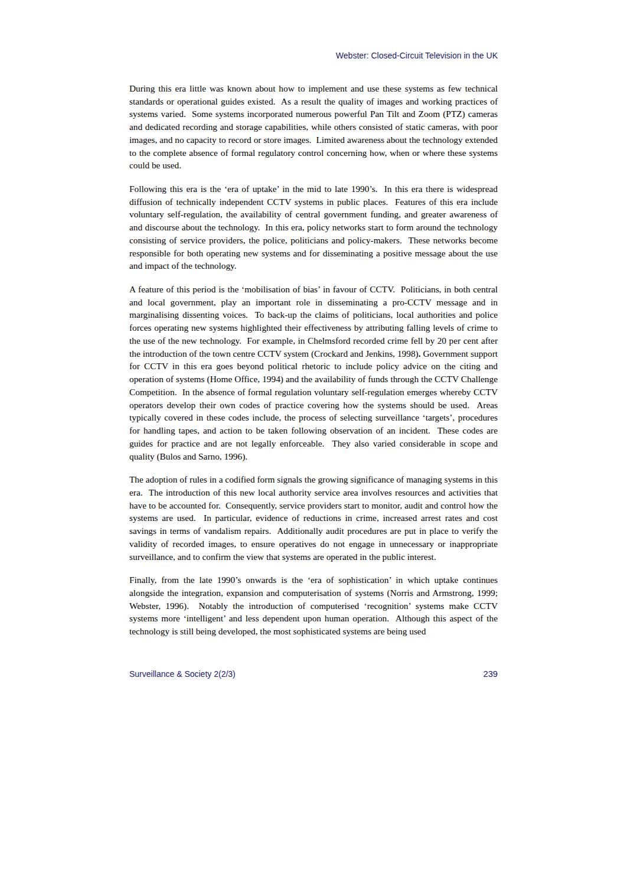Webster: Closed-Circuit Television in the UK
During this era little was known about how to implement and use these systems as few technical standards or operational guides existed. As a result the quality of images and working practices of systems varied. Some systems incorporated numerous powerful Pan Tilt and Zoom (PTZ) cameras and dedicated recording and storage capabilities, while others consisted of static cameras, with poor images, and no capacity to record or store images. Limited awareness about the technology extended to the complete absence of formal regulatory control concerning how, when or where these systems could be used.
Following this era is the ‘era of uptake’ in the mid to late 1990’s. In this era there is widespread diffusion of technically independent CCTV systems in public places. Features of this era include voluntary self-regulation, the availability of central government funding, and greater awareness of and discourse about the technology. In this era, policy networks start to form around the technology consisting of service providers, the police, politicians and policy-makers. These networks become responsible for both operating new systems and for disseminating a positive message about the use and impact of the technology.
A feature of this period is the ‘mobilisation of bias’ in favour of CCTV. Politicians, in both central and local government, play an important role in disseminating a pro-CCTV message and in marginalising dissenting voices. To back-up the claims of politicians, local authorities and police forces operating new systems highlighted their effectiveness by attributing falling levels of crime to the use of the new technology. For example, in Chelmsford recorded crime fell by 20 per cent after the introduction of the town centre CCTV system (Crockard and Jenkins, 1998). Government support for CCTV in this era goes beyond political rhetoric to include policy advice on the citing and operation of systems (Home Office, 1994) and the availability of funds through the CCTV Challenge Competition. In the absence of formal regulation voluntary self-regulation emerges whereby CCTV operators develop their own codes of practice covering how the systems should be used. Areas typically covered in these codes include, the process of selecting surveillance ‘targets’, procedures for handling tapes, and action to be taken following observation of an incident. These codes are guides for practice and are not legally enforceable. They also varied considerable in scope and quality (Bulos and Sarno, 1996).
The adoption of rules in a codified form signals the growing significance of managing systems in this era. The introduction of this new local authority service area involves resources and activities that have to be accounted for. Consequently, service providers start to monitor, audit and control how the systems are used. In particular, evidence of reductions in crime, increased arrest rates and cost savings in terms of vandalism repairs. Additionally audit procedures are put in place to verify the validity of recorded images, to ensure operatives do not engage in unnecessary or inappropriate surveillance, and to confirm the view that systems are operated in the public interest.
Finally, from the late 1990’s onwards is the ‘era of sophistication’ in which uptake continues alongside the integration, expansion and computerisation of systems (Norris and Armstrong, 1999; Webster, 1996). Notably the introduction of computerised ‘recognition’ systems make CCTV systems more ‘intelligent’ and less dependent upon human operation. Although this aspect of the technology is still being developed, the most sophisticated systems are being used
Surveillance & Society 2(2/3)
239